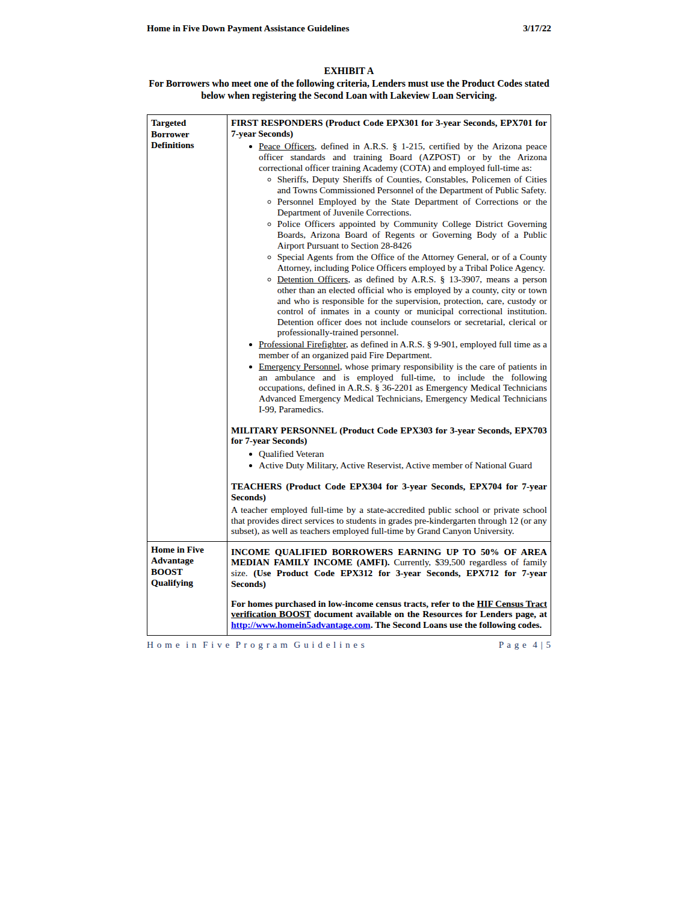Home in Five Down Payment Assistance Guidelines
3/17/22
EXHIBIT A
For Borrowers who meet one of the following criteria, Lenders must use the Product Codes stated
below when registering the Second Loan with Lakeview Loan Servicing.
| Targeted Borrower Definitions | FIRST RESPONDERS (Product Code EPX301 for 3-year Seconds, EPX701 for 7-year Seconds) Peace Officers , defined in A.R.S. § 1-215, certified by the Arizona peace officer standards and training Board (AZPOST) or by the Arizona correctional officer training Academy (COTA) and employed full-time as: Sheriffs, Deputy Sheriffs of Counties, Constables, Policemen of Cities and Towns Commissioned Personnel of the Department of Public Safety. Personnel Employed by the State Department of Corrections or the Department of Juvenile Corrections. Police Officers appointed by Community College District Governing Boards, Arizona Board of Regents or Governing Body of a Public Airport Pursuant to Section 28-8426 Special Agents from the Office of the Attorney General, or of a County Attorney, including Police Officers employed by a Tribal Police Agency. Detention Officers , as defined by A.R.S. § 13-3907, means a person other than an elected official who is employed by a county, city or town and who is responsible for the supervision, protection, care, custody or control of inmates in a county or municipal correctional institution. Detention officer does not include counselors or secretarial, clerical or professionally-trained personnel. Professional Firefighter , as defined in A.R.S. § 9-901, employed full time as a member of an organized paid Fire Department. Emergency Personnel , whose primary responsibility is the care of patients in an ambulance and is employed full-time, to include the following occupations, defined in A.R.S. § 36-2201 as Emergency Medical Technicians Advanced Emergency Medical Technicians, Emergency Medical Technicians I-99, Paramedics. MILITARY PERSONNEL (Product Code EPX303 for 3-year Seconds, EPX703 for 7-year Seconds) Qualified Veteran Active Duty Military, Active Reservist, Active member of National Guard TEACHERS (Product Code EPX304 for 3-year Seconds, EPX704 for 7-year Seconds) A teacher employed full-time by a state-accredited public school or private school that provides direct services to students in grades pre-kindergarten through 12 (or any subset), as well as teachers employed full-time by Grand Canyon University. |
| Home in Five Advantage BOOST Qualifying | INCOME QUALIFIED BORROWERS EARNING UP TO 50% OF AREA MEDIAN FAMILY INCOME (AMFI). Currently, $39,500 regardless of family size. (Use Product Code EPX312 for 3-year Seconds, EPX712 for 7-year Seconds) For homes purchased in low-income census tracts, refer to the HIF Census Tract verification BOOST document available on the Resources for Lenders page, at http://www.homein5advantage.com . The Second Loans use the following codes. |
H o m e i n F i v e P r o g r a m G u i d e l i n e s
P a g e 4 | 5